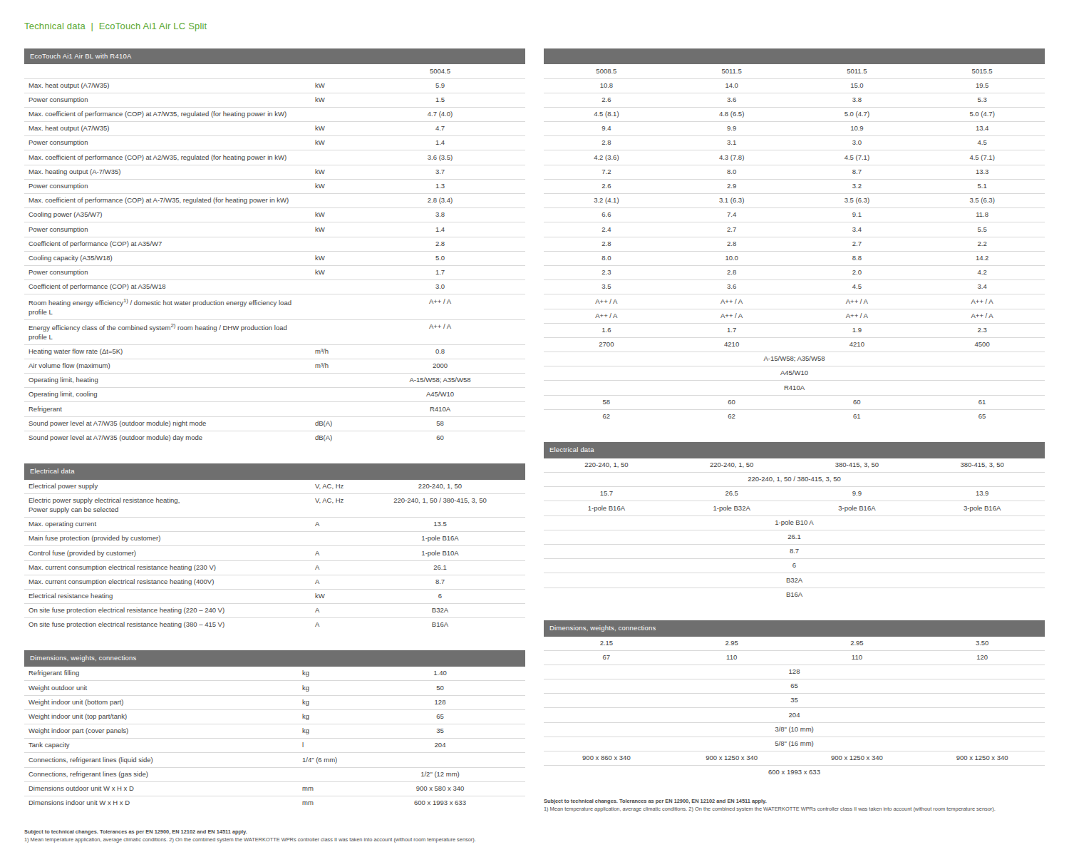Technical data | EcoTouch Ai1 Air LC Split
EcoTouch Ai1 Air BL with R410A
| | | 5004.5 |
| --- | --- | --- |
| Max. heat output (A7/W35) | kW | 5.9 |
| Power consumption | kW | 1.5 |
| Max. coefficient of performance (COP) at A7/W35, regulated (for heating power in kW) | | 4.7 (4.0) |
| Max. heat output (A7/W35) | kW | 4.7 |
| Power consumption | kW | 1.4 |
| Max. coefficient of performance (COP) at A2/W35, regulated (for heating power in kW) | | 3.6 (3.5) |
| Max. heating output (A-7/W35) | kW | 3.7 |
| Power consumption | kW | 1.3 |
| Max. coefficient of performance (COP) at A-7/W35, regulated (for heating power in kW) | | 2.8 (3.4) |
| Cooling power (A35/W7) | kW | 3.8 |
| Power consumption | kW | 1.4 |
| Coefficient of performance (COP) at A35/W7 | | 2.8 |
| Cooling capacity (A35/W18) | kW | 5.0 |
| Power consumption | kW | 1.7 |
| Coefficient of performance (COP) at A35/W18 | | 3.0 |
| Room heating energy efficiency 1) / domestic hot water production energy efficiency load profile L | | A++ / A |
| Energy efficiency class of the combined system 2) room heating / DHW production load profile L | | A++ / A |
| Heating water flow rate (Δt=5K) | m³/h | 0.8 |
| Air volume flow (maximum) | m³/h | 2000 |
| Operating limit, heating | | A-15/W58; A35/W58 |
| Operating limit, cooling | | A45/W10 |
| Refrigerant | | R410A |
| Sound power level at A7/W35 (outdoor module) night mode | dB(A) | 58 |
| Sound power level at A7/W35 (outdoor module) day mode | dB(A) | 60 |
Electrical data
| Electrical power supply | V, AC, Hz | 220-240, 1, 50 |
| Electric power supply electrical resistance heating, Power supply can be selected | V, AC, Hz | 220-240, 1, 50 / 380-415, 3, 50 |
| Max. operating current | A | 13.5 |
| Main fuse protection (provided by customer) | | 1-pole B16A |
| Control fuse (provided by customer) | A | 1-pole B10A |
| Max. current consumption electrical resistance heating (230 V) | A | 26.1 |
| Max. current consumption electrical resistance heating (400V) | A | 8.7 |
| Electrical resistance heating | kW | 6 |
| On site fuse protection electrical resistance heating (220 – 240 V) | A | B32A |
| On site fuse protection electrical resistance heating (380 – 415 V) | A | B16A |
Dimensions, weights, connections
| Refrigerant filling | kg | 1.40 |
| Weight outdoor unit | kg | 50 |
| Weight indoor unit (bottom part) | kg | 128 |
| Weight indoor unit (top part/tank) | kg | 65 |
| Weight indoor part (cover panels) | kg | 35 |
| Tank capacity | l | 204 |
| Connections, refrigerant lines (liquid side) | 1/4" (6 mm) | |
| Connections, refrigerant lines (gas side) | | 1/2" (12 mm) |
| Dimensions outdoor unit W x H x D | mm | 900 x 580 x 340 |
| Dimensions indoor unit W x H x D | mm | 600 x 1993 x 633 |
Subject to technical changes. Tolerances as per EN 12900, EN 12102 and EN 14511 apply.
1) Mean temperature application, average climatic conditions. 2) On the combined system the WATERKOTTE WPRs controller class II was taken into account (without room temperature sensor).
| 5008.5 | 5011.5 | 5011.5 | 5015.5 |
| --- | --- | --- | --- |
| 10.8 | 14.0 | 15.0 | 19.5 |
| 2.6 | 3.6 | 3.8 | 5.3 |
| 4.5 (8.1) | 4.8 (6.5) | 5.0 (4.7) | 5.0 (4.7) |
| 9.4 | 9.9 | 10.9 | 13.4 |
| 2.8 | 3.1 | 3.0 | 4.5 |
| 4.2 (3.6) | 4.3 (7.8) | 4.5 (7.1) | 4.5 (7.1) |
| 7.2 | 8.0 | 8.7 | 13.3 |
| 2.6 | 2.9 | 3.2 | 5.1 |
| 3.2 (4.1) | 3.1 (6.3) | 3.5 (6.3) | 3.5 (6.3) |
| 6.6 | 7.4 | 9.1 | 11.8 |
| 2.4 | 2.7 | 3.4 | 5.5 |
| 2.8 | 2.8 | 2.7 | 2.2 |
| 8.0 | 10.0 | 8.8 | 14.2 |
| 2.3 | 2.8 | 2.0 | 4.2 |
| 3.5 | 3.6 | 4.5 | 3.4 |
| A++ / A | A++ / A | A++ / A | A++ / A |
| A++ / A | A++ / A | A++ / A | A++ / A |
| 1.6 | 1.7 | 1.9 | 2.3 |
| 2700 | 4210 | 4210 | 4500 |
| A-15/W58; A35/W58 |
| A45/W10 |
| R410A |
| 58 | 60 | 60 | 61 |
| 62 | 62 | 61 | 65 |
Electrical data
| 220-240, 1, 50 | 220-240, 1, 50 | 380-415, 3, 50 | 380-415, 3, 50 |
| 220-240, 1, 50 / 380-415, 3, 50 |
| 15.7 | 26.5 | 9.9 | 13.9 |
| 1-pole B16A | 1-pole B32A | 3-pole B16A | 3-pole B16A |
| 1-pole B10 A |
| 26.1 |
| 8.7 |
| 6 |
| B32A |
| B16A |
Dimensions, weights, connections
| 2.15 | 2.95 | 2.95 | 3.50 |
| 67 | 110 | 110 | 120 |
| 128 |
| 65 |
| 35 |
| 204 |
| 3/8" (10 mm) |
| 5/8" (16 mm) |
| 900 x 860 x 340 | 900 x 1250 x 340 | 900 x 1250 x 340 | 900 x 1250 x 340 |
| 600 x 1993 x 633 |
Subject to technical changes. Tolerances as per EN 12900, EN 12102 and EN 14511 apply.
1) Mean temperature application, average climatic conditions. 2) On the combined system the WATERKOTTE WPRs controller class II was taken into account (without room temperature sensor).